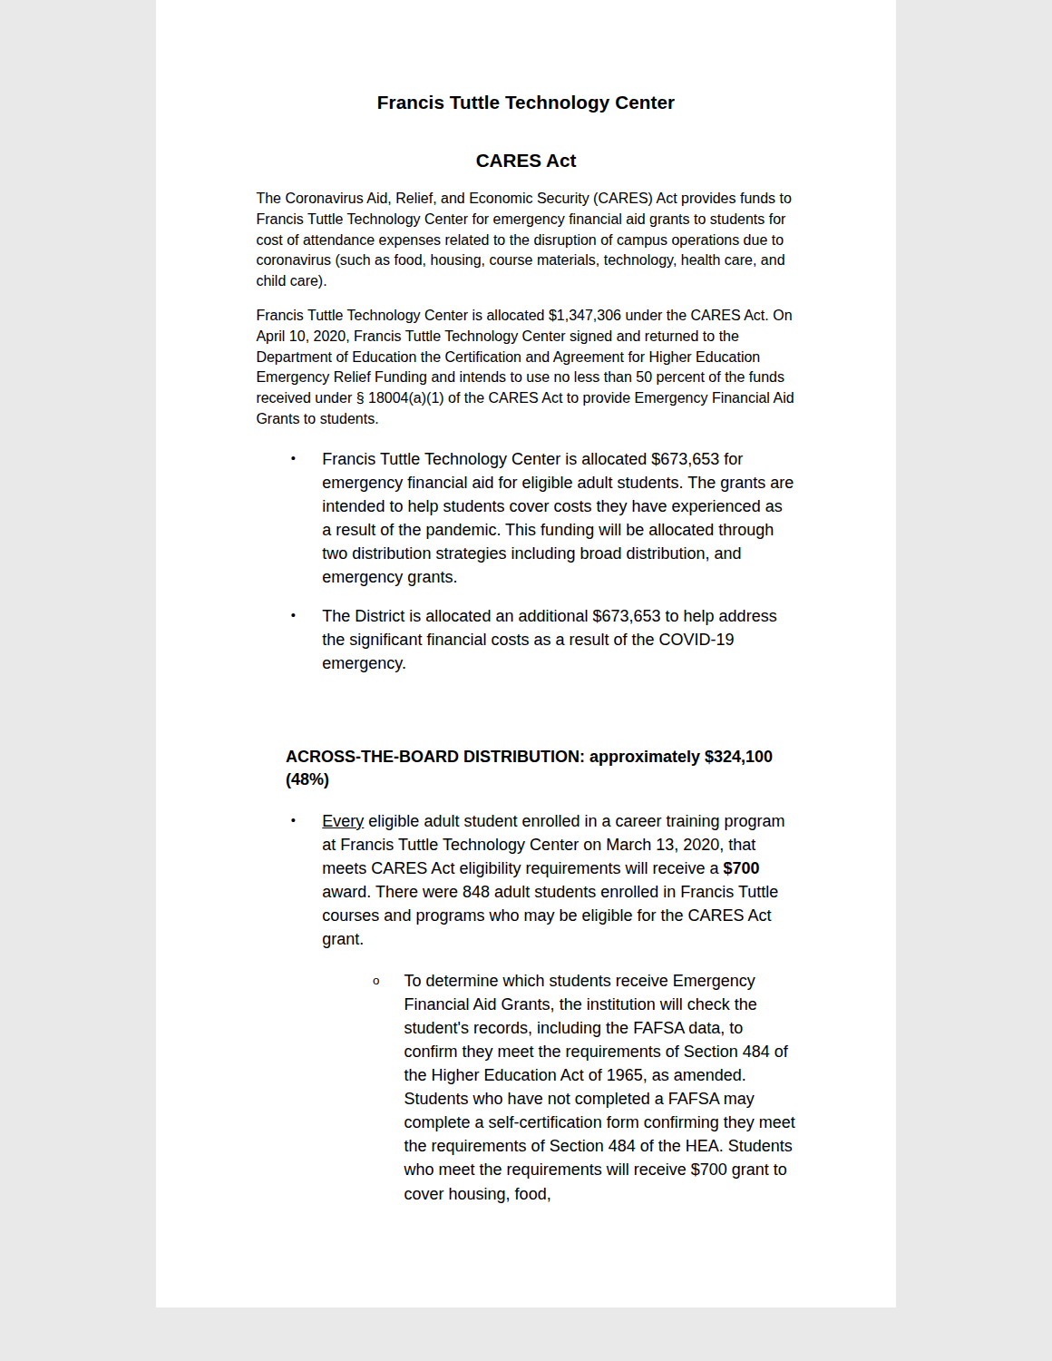Francis Tuttle Technology Center
CARES Act
The Coronavirus Aid, Relief, and Economic Security (CARES) Act provides funds to Francis Tuttle Technology Center for emergency financial aid grants to students for cost of attendance expenses related to the disruption of campus operations due to coronavirus (such as food, housing, course materials, technology, health care, and child care).
Francis Tuttle Technology Center is allocated $1,347,306 under the CARES Act. On April 10, 2020, Francis Tuttle Technology Center signed and returned to the Department of Education the Certification and Agreement for Higher Education Emergency Relief Funding and intends to use no less than 50 percent of the funds received under § 18004(a)(1) of the CARES Act to provide Emergency Financial Aid Grants to students.
Francis Tuttle Technology Center is allocated $673,653 for emergency financial aid for eligible adult students. The grants are intended to help students cover costs they have experienced as a result of the pandemic. This funding will be allocated through two distribution strategies including broad distribution, and emergency grants.
The District is allocated an additional $673,653 to help address the significant financial costs as a result of the COVID-19 emergency.
ACROSS-THE-BOARD DISTRIBUTION: approximately $324,100 (48%)
Every eligible adult student enrolled in a career training program at Francis Tuttle Technology Center on March 13, 2020, that meets CARES Act eligibility requirements will receive a $700 award. There were 848 adult students enrolled in Francis Tuttle courses and programs who may be eligible for the CARES Act grant.
To determine which students receive Emergency Financial Aid Grants, the institution will check the student's records, including the FAFSA data, to confirm they meet the requirements of Section 484 of the Higher Education Act of 1965, as amended. Students who have not completed a FAFSA may complete a self-certification form confirming they meet the requirements of Section 484 of the HEA. Students who meet the requirements will receive $700 grant to cover housing, food,